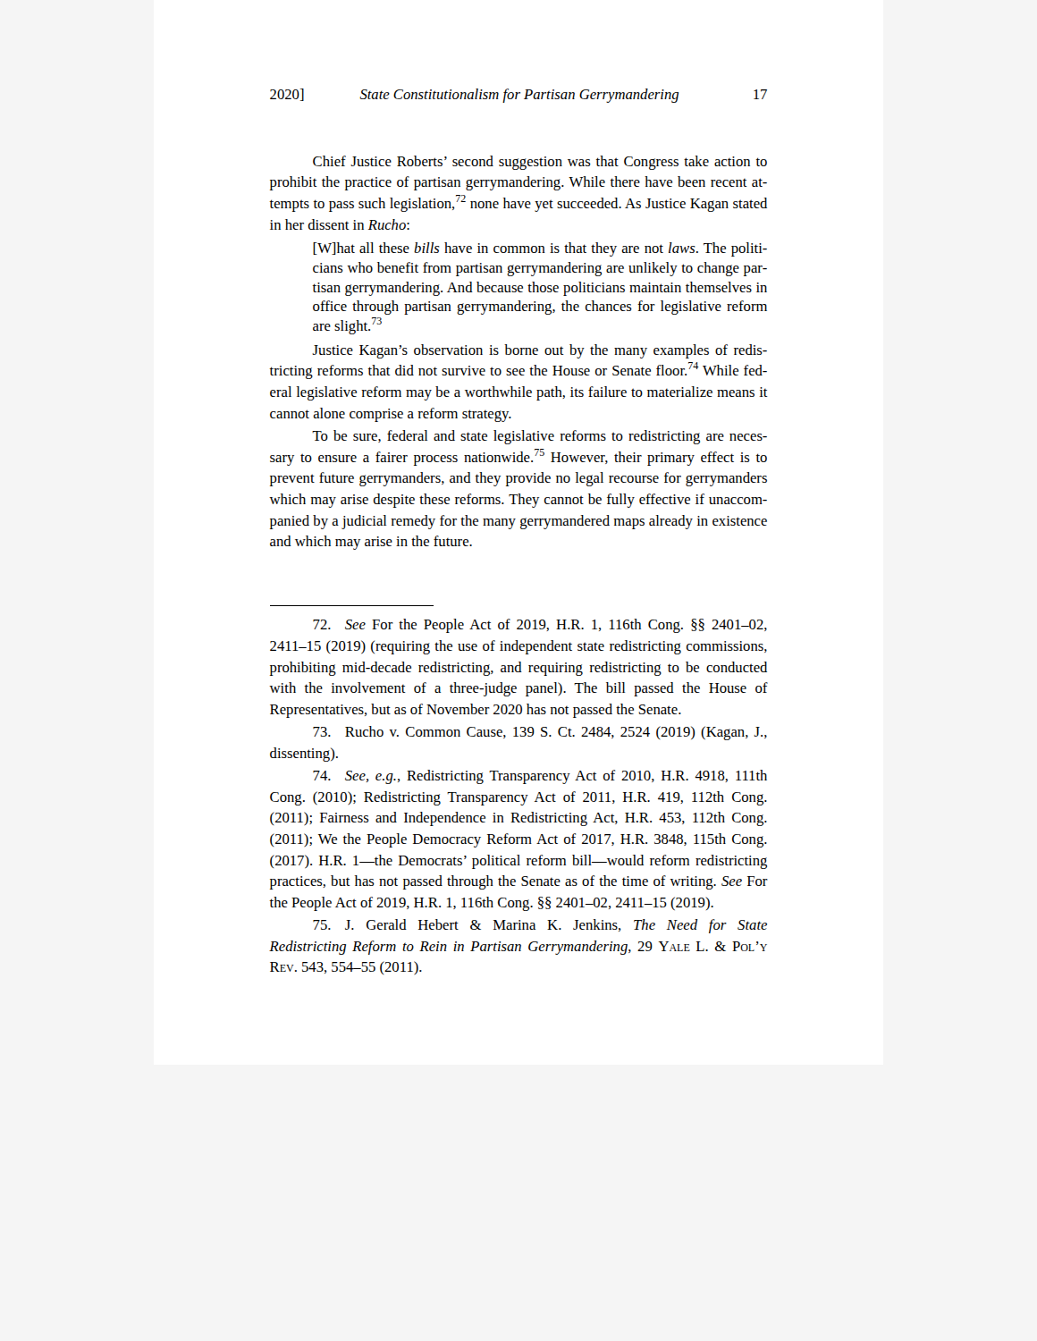2020] State Constitutionalism for Partisan Gerrymandering 17
Chief Justice Roberts’ second suggestion was that Congress take action to prohibit the practice of partisan gerrymandering. While there have been recent attempts to pass such legislation,72 none have yet succeeded. As Justice Kagan stated in her dissent in Rucho:
[W]hat all these bills have in common is that they are not laws. The politicians who benefit from partisan gerrymandering are unlikely to change partisan gerrymandering. And because those politicians maintain themselves in office through partisan gerrymandering, the chances for legislative reform are slight.73
Justice Kagan’s observation is borne out by the many examples of redistricting reforms that did not survive to see the House or Senate floor.74 While federal legislative reform may be a worthwhile path, its failure to materialize means it cannot alone comprise a reform strategy.
To be sure, federal and state legislative reforms to redistricting are necessary to ensure a fairer process nationwide.75 However, their primary effect is to prevent future gerrymanders, and they provide no legal recourse for gerrymanders which may arise despite these reforms. They cannot be fully effective if unaccompanied by a judicial remedy for the many gerrymandered maps already in existence and which may arise in the future.
72. See For the People Act of 2019, H.R. 1, 116th Cong. §§ 2401–02, 2411–15 (2019) (requiring the use of independent state redistricting commissions, prohibiting mid-decade redistricting, and requiring redistricting to be conducted with the involvement of a three-judge panel). The bill passed the House of Representatives, but as of November 2020 has not passed the Senate.
73. Rucho v. Common Cause, 139 S. Ct. 2484, 2524 (2019) (Kagan, J., dissenting).
74. See, e.g., Redistricting Transparency Act of 2010, H.R. 4918, 111th Cong. (2010); Redistricting Transparency Act of 2011, H.R. 419, 112th Cong. (2011); Fairness and Independence in Redistricting Act, H.R. 453, 112th Cong. (2011); We the People Democracy Reform Act of 2017, H.R. 3848, 115th Cong. (2017). H.R. 1—the Democrats’ political reform bill—would reform redistricting practices, but has not passed through the Senate as of the time of writing. See For the People Act of 2019, H.R. 1, 116th Cong. §§ 2401–02, 2411–15 (2019).
75. J. Gerald Hebert & Marina K. Jenkins, The Need for State Redistricting Reform to Rein in Partisan Gerrymandering, 29 Yale L. & Pol’y Rev. 543, 554–55 (2011).